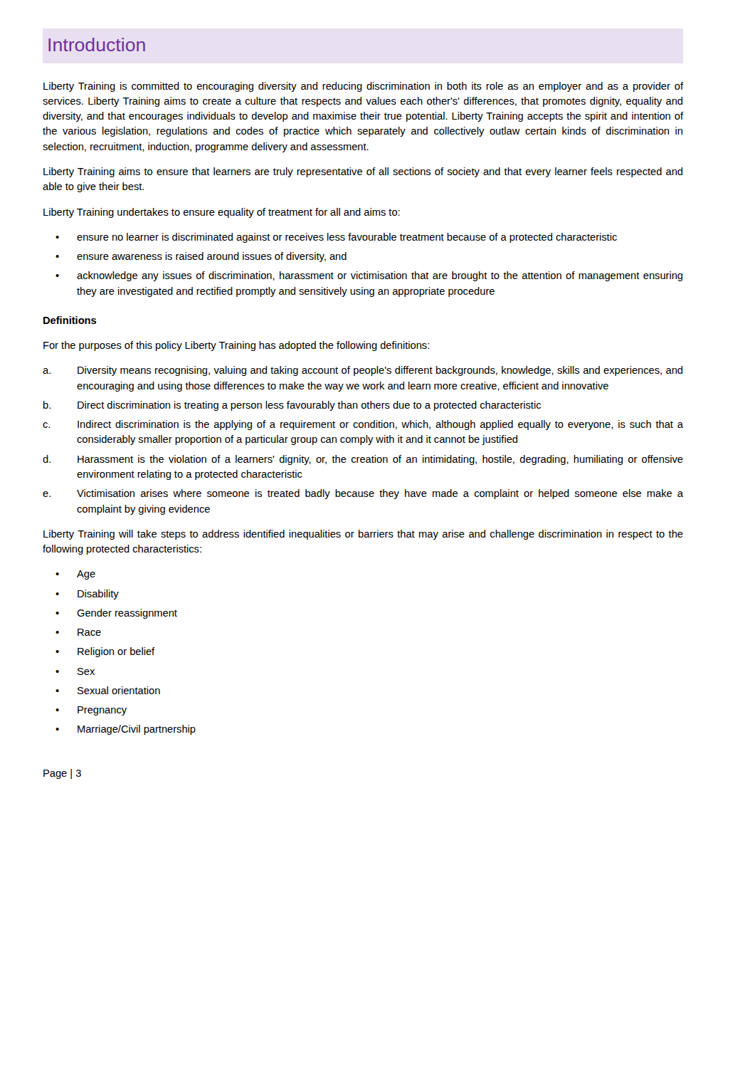Introduction
Liberty Training is committed to encouraging diversity and reducing discrimination in both its role as an employer and as a provider of services. Liberty Training aims to create a culture that respects and values each other's' differences, that promotes dignity, equality and diversity, and that encourages individuals to develop and maximise their true potential. Liberty Training accepts the spirit and intention of the various legislation, regulations and codes of practice which separately and collectively outlaw certain kinds of discrimination in selection, recruitment, induction, programme delivery and assessment.
Liberty Training aims to ensure that learners are truly representative of all sections of society and that every learner feels respected and able to give their best.
Liberty Training undertakes to ensure equality of treatment for all and aims to:
ensure no learner is discriminated against or receives less favourable treatment because of a protected characteristic
ensure awareness is raised around issues of diversity, and
acknowledge any issues of discrimination, harassment or victimisation that are brought to the attention of management ensuring they are investigated and rectified promptly and sensitively using an appropriate procedure
Definitions
For the purposes of this policy Liberty Training has adopted the following definitions:
Diversity means recognising, valuing and taking account of people's different backgrounds, knowledge, skills and experiences, and encouraging and using those differences to make the way we work and learn more creative, efficient and innovative
Direct discrimination is treating a person less favourably than others due to a protected characteristic
Indirect discrimination is the applying of a requirement or condition, which, although applied equally to everyone, is such that a considerably smaller proportion of a particular group can comply with it and it cannot be justified
Harassment is the violation of a learners' dignity, or, the creation of an intimidating, hostile, degrading, humiliating or offensive environment relating to a protected characteristic
Victimisation arises where someone is treated badly because they have made a complaint or helped someone else make a complaint by giving evidence
Liberty Training will take steps to address identified inequalities or barriers that may arise and challenge discrimination in respect to the following protected characteristics:
Age
Disability
Gender reassignment
Race
Religion or belief
Sex
Sexual orientation
Pregnancy
Marriage/Civil partnership
Page | 3